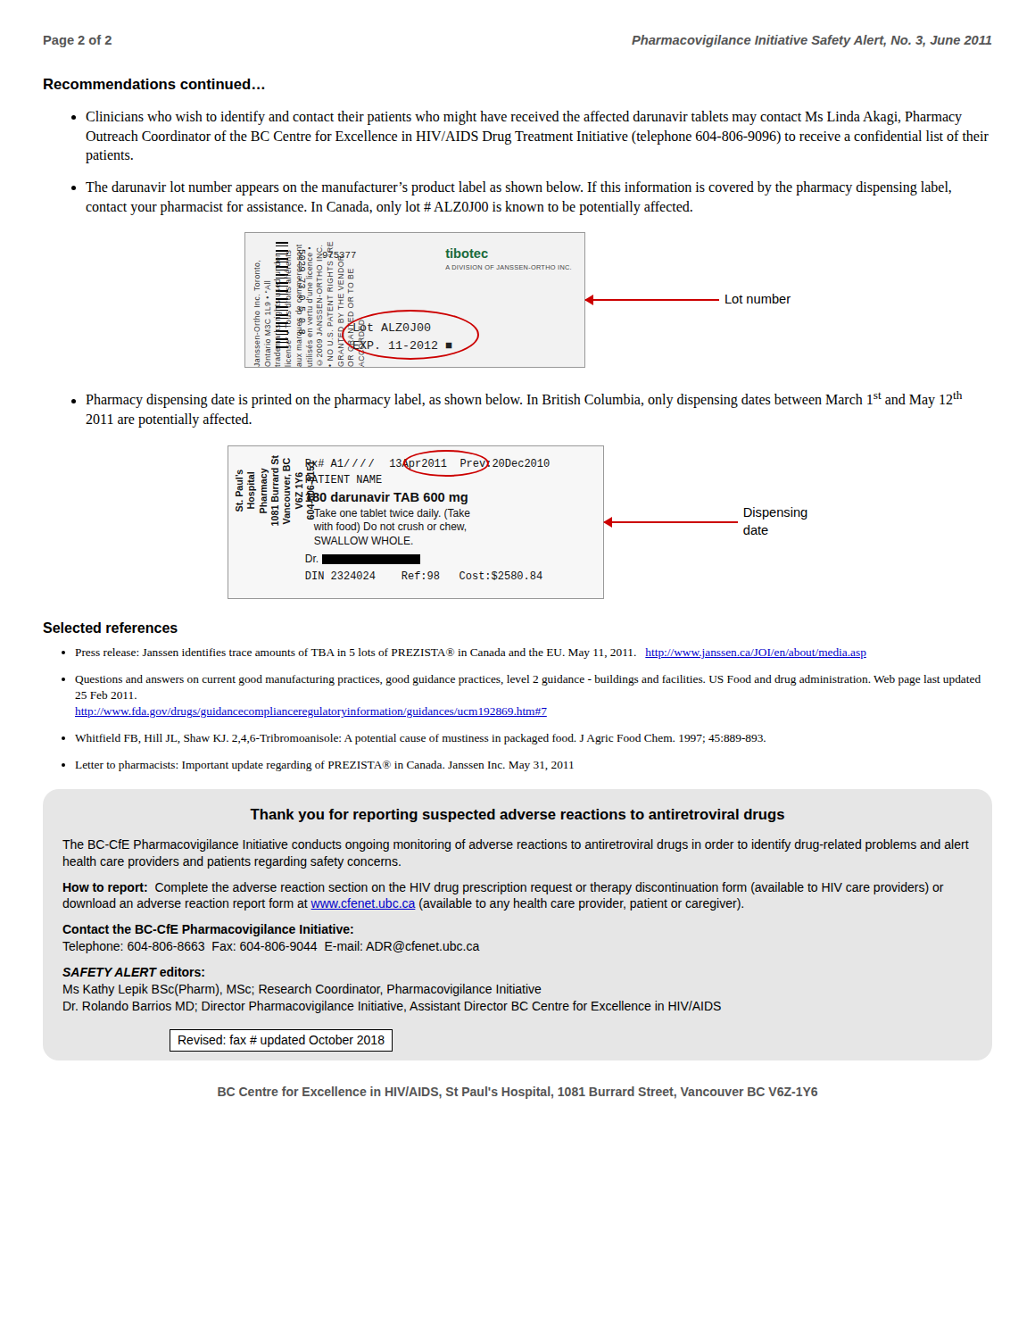Page 2 of 2
Pharmacovigilance Initiative Safety Alert, No. 3, June 2011
Recommendations continued…
Clinicians who wish to identify and contact their patients who might have received the affected darunavir tablets may contact Ms Linda Akagi, Pharmacy Outreach Coordinator of the BC Centre for Excellence in HIV/AIDS Drug Treatment Initiative (telephone 604-806-9096) to receive a confidential list of their patients.
The darunavir lot number appears on the manufacturer’s product label as shown below. If this information is covered by the pharmacy dispensing label, contact your pharmacist for assistance. In Canada, only lot # ALZ0J00 is known to be potentially affected.
5029 73 0 5 0 8
Janssen-Ortho Inc. Toronto, Ontario M3C 1L9 • “All trademarks rights used under license” • Tous droits afférents aux marques de commerce sont utilisés en vertu d’une licence • ©2009 JANSSEN-ORTHO INC. • NO U.S. PATENT RIGHTS ARE GRANTED BY THE VENDOR OR GRANTED OR TO BE ACCORDED
tibotecA DIVISION OF JANSSEN-ORTHO INC.
975377
Lot ALZ0J00
EXP. 11-2012 ■
Lot number
Pharmacy dispensing date is printed on the pharmacy label, as shown below. In British Columbia, only dispensing dates between March 1st and May 12th 2011 are potentially affected.
St. Paul’s
Hospital
Pharmacy
1081 Burrard St
Vancouver, BC
V6Z 1Y6
604-806-8151
Rx# A1//// 13Apr2011 Prev:20Dec2010
PATIENT NAME
180 darunavir TAB 600 mg
Take one tablet twice daily. (Take
with food) Do not crush or chew,
SWALLOW WHOLE.
Dr.
DIN 2324024 Ref:98 Cost:$2580.84
Dispensing
date
Selected references
Press release: Janssen identifies trace amounts of TBA in 5 lots of PREZISTA® in Canada and the EU. May 11, 2011. http://www.janssen.ca/JOI/en/about/media.asp
Questions and answers on current good manufacturing practices, good guidance practices, level 2 guidance - buildings and facilities. US Food and drug administration. Web page last updated 25 Feb 2011.
http://www.fda.gov/drugs/guidancecomplianceregulatoryinformation/guidances/ucm192869.htm#7
Whitfield FB, Hill JL, Shaw KJ. 2,4,6-Tribromoanisole: A potential cause of mustiness in packaged food. J Agric Food Chem. 1997; 45:889-893.
Letter to pharmacists: Important update regarding of PREZISTA® in Canada. Janssen Inc. May 31, 2011
Thank you for reporting suspected adverse reactions to antiretroviral drugs
The BC-CfE Pharmacovigilance Initiative conducts ongoing monitoring of adverse reactions to antiretroviral drugs in order to identify drug-related problems and alert health care providers and patients regarding safety concerns.
How to report: Complete the adverse reaction section on the HIV drug prescription request or therapy discontinuation form (available to HIV care providers) or download an adverse reaction report form at www.cfenet.ubc.ca (available to any health care provider, patient or caregiver).
Contact the BC-CfE Pharmacovigilance Initiative:
Telephone: 604-806-8663 Fax: 604-806-9044 E-mail: ADR@cfenet.ubc.ca
SAFETY ALERT editors:
Ms Kathy Lepik BSc(Pharm), MSc; Research Coordinator, Pharmacovigilance Initiative
Dr. Rolando Barrios MD; Director Pharmacovigilance Initiative, Assistant Director BC Centre for Excellence in HIV/AIDS
Revised: fax # updated October 2018
BC Centre for Excellence in HIV/AIDS, St Paul's Hospital, 1081 Burrard Street, Vancouver BC V6Z-1Y6